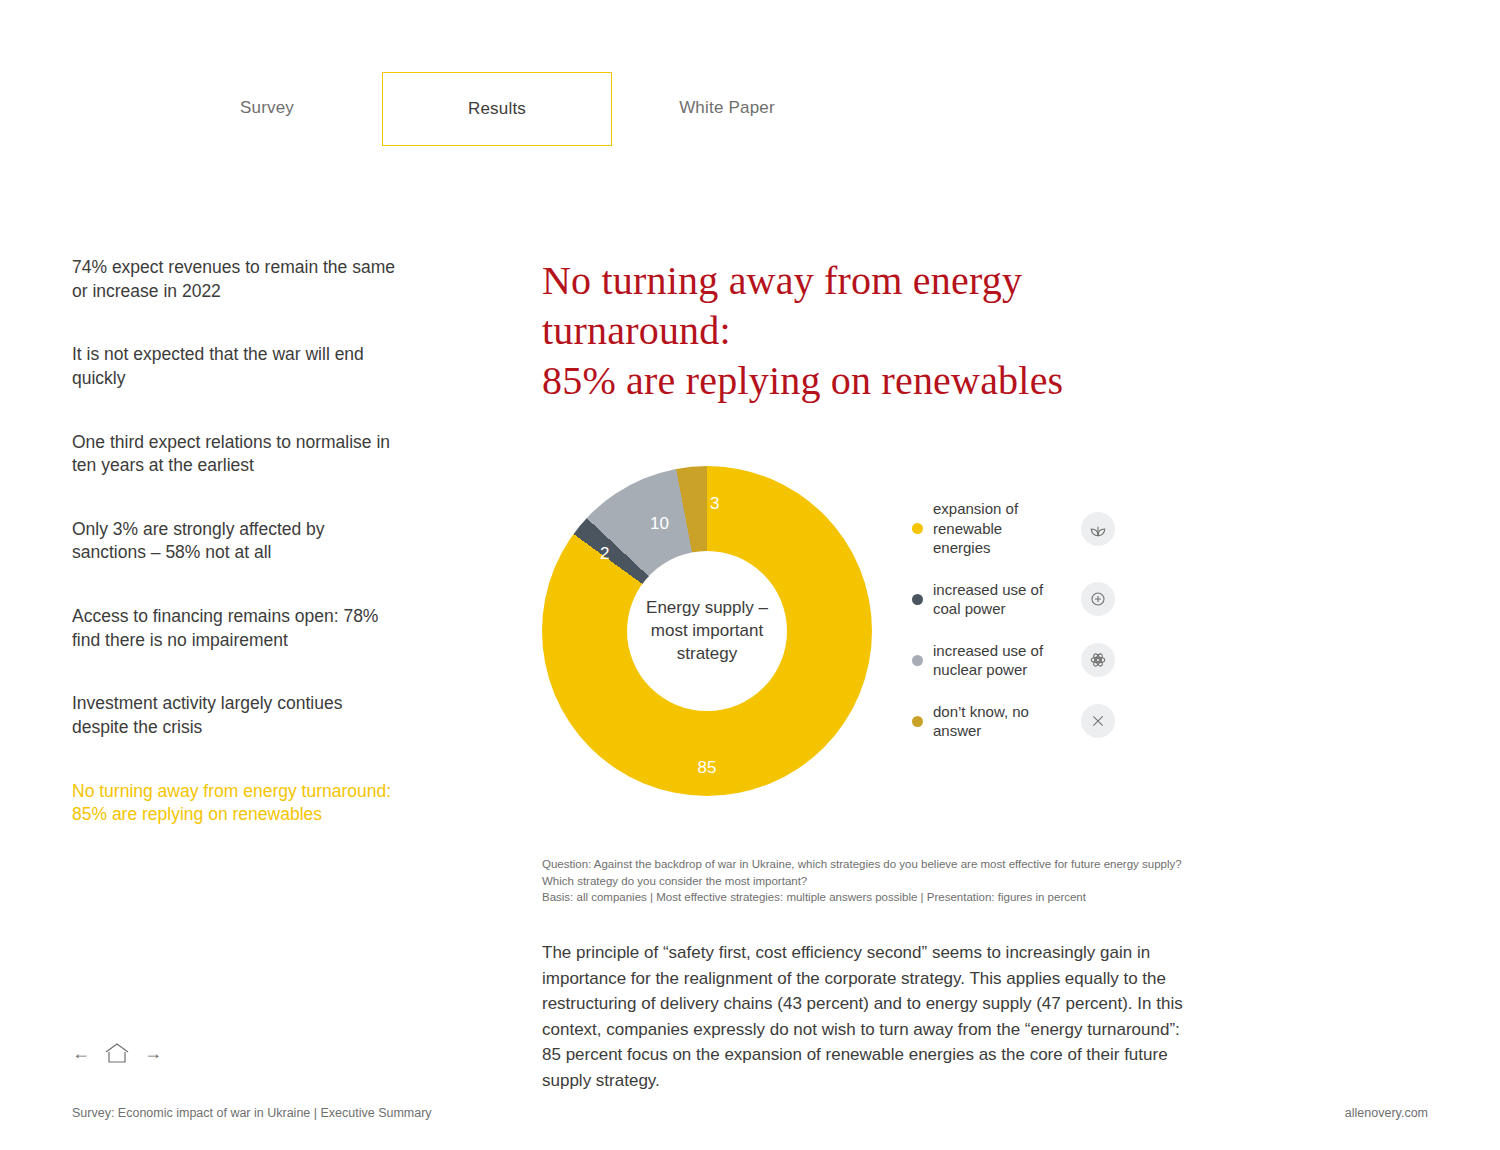Survey
Results
White Paper
74% expect revenues to remain the same or increase in 2022
It is not expected that the war will end quickly
One third expect relations to normalise in ten years at the earliest
Only 3% are strongly affected by sanctions – 58% not at all
Access to financing remains open: 78% find there is no impairement
Investment activity largely contiues despite the crisis
No turning away from energy turnaround: 85% are replying on renewables
No turning away from energy turnaround:
85% are replying on renewables
Energy supply –
most important
strategy
85 2 10 3
expansion of renewable energies
increased use of coal power
increased use of nuclear power
don’t know, no answer
Question: Against the backdrop of war in Ukraine, which strategies do you believe are most effective for future energy supply?
Which strategy do you consider the most important?
Basis: all companies | Most effective strategies: multiple answers possible | Presentation: figures in percent
The principle of “safety first, cost efficiency second” seems to increasingly gain in importance for the realignment of the corporate strategy. This applies equally to the restructuring of delivery chains (43 percent) and to energy supply (47 percent). In this context, companies expressly do not wish to turn away from the “energy turnaround”: 85 percent focus on the expansion of renewable energies as the core of their future supply strategy.
← →
Survey: Economic impact of war in Ukraine | Executive Summary allenovery.com